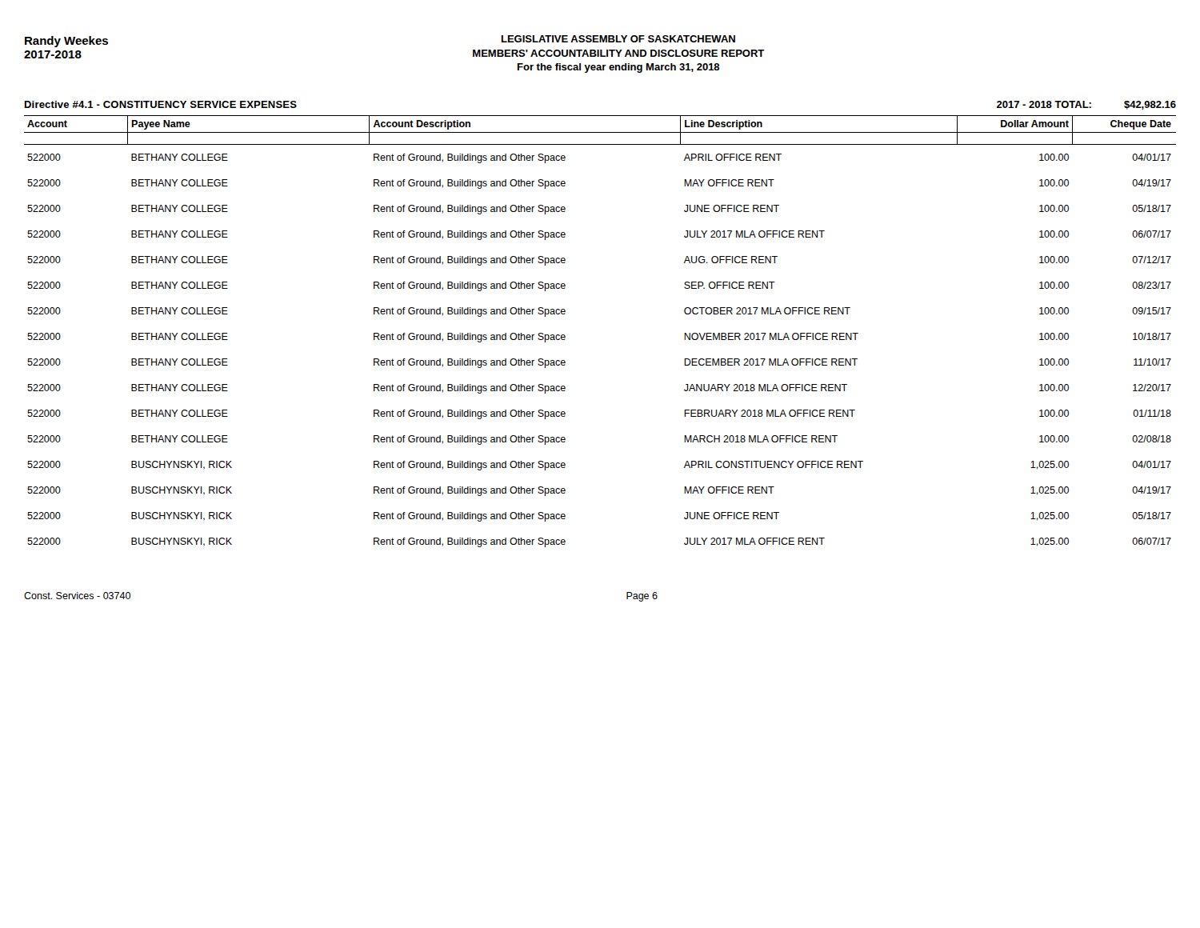Randy Weekes
2017-2018
LEGISLATIVE ASSEMBLY OF SASKATCHEWAN
MEMBERS' ACCOUNTABILITY AND DISCLOSURE REPORT
For the fiscal year ending March 31, 2018
Directive #4.1 - CONSTITUENCY SERVICE EXPENSES
2017 - 2018 TOTAL:$42,982.16
| Account | Payee Name | Account Description | Line Description | Dollar Amount | Cheque Date |
| --- | --- | --- | --- | --- | --- |
| 522000 | BETHANY COLLEGE | Rent of Ground, Buildings and Other Space | APRIL OFFICE RENT | 100.00 | 04/01/17 |
| 522000 | BETHANY COLLEGE | Rent of Ground, Buildings and Other Space | MAY OFFICE RENT | 100.00 | 04/19/17 |
| 522000 | BETHANY COLLEGE | Rent of Ground, Buildings and Other Space | JUNE OFFICE RENT | 100.00 | 05/18/17 |
| 522000 | BETHANY COLLEGE | Rent of Ground, Buildings and Other Space | JULY 2017 MLA OFFICE RENT | 100.00 | 06/07/17 |
| 522000 | BETHANY COLLEGE | Rent of Ground, Buildings and Other Space | AUG. OFFICE RENT | 100.00 | 07/12/17 |
| 522000 | BETHANY COLLEGE | Rent of Ground, Buildings and Other Space | SEP. OFFICE RENT | 100.00 | 08/23/17 |
| 522000 | BETHANY COLLEGE | Rent of Ground, Buildings and Other Space | OCTOBER 2017 MLA OFFICE RENT | 100.00 | 09/15/17 |
| 522000 | BETHANY COLLEGE | Rent of Ground, Buildings and Other Space | NOVEMBER 2017 MLA OFFICE RENT | 100.00 | 10/18/17 |
| 522000 | BETHANY COLLEGE | Rent of Ground, Buildings and Other Space | DECEMBER 2017 MLA OFFICE RENT | 100.00 | 11/10/17 |
| 522000 | BETHANY COLLEGE | Rent of Ground, Buildings and Other Space | JANUARY 2018 MLA OFFICE RENT | 100.00 | 12/20/17 |
| 522000 | BETHANY COLLEGE | Rent of Ground, Buildings and Other Space | FEBRUARY 2018 MLA OFFICE RENT | 100.00 | 01/11/18 |
| 522000 | BETHANY COLLEGE | Rent of Ground, Buildings and Other Space | MARCH 2018 MLA OFFICE RENT | 100.00 | 02/08/18 |
| 522000 | BUSCHYNSKYI, RICK | Rent of Ground, Buildings and Other Space | APRIL CONSTITUENCY OFFICE RENT | 1,025.00 | 04/01/17 |
| 522000 | BUSCHYNSKYI, RICK | Rent of Ground, Buildings and Other Space | MAY OFFICE RENT | 1,025.00 | 04/19/17 |
| 522000 | BUSCHYNSKYI, RICK | Rent of Ground, Buildings and Other Space | JUNE OFFICE RENT | 1,025.00 | 05/18/17 |
| 522000 | BUSCHYNSKYI, RICK | Rent of Ground, Buildings and Other Space | JULY 2017 MLA OFFICE RENT | 1,025.00 | 06/07/17 |
Const. Services - 03740
Page 6